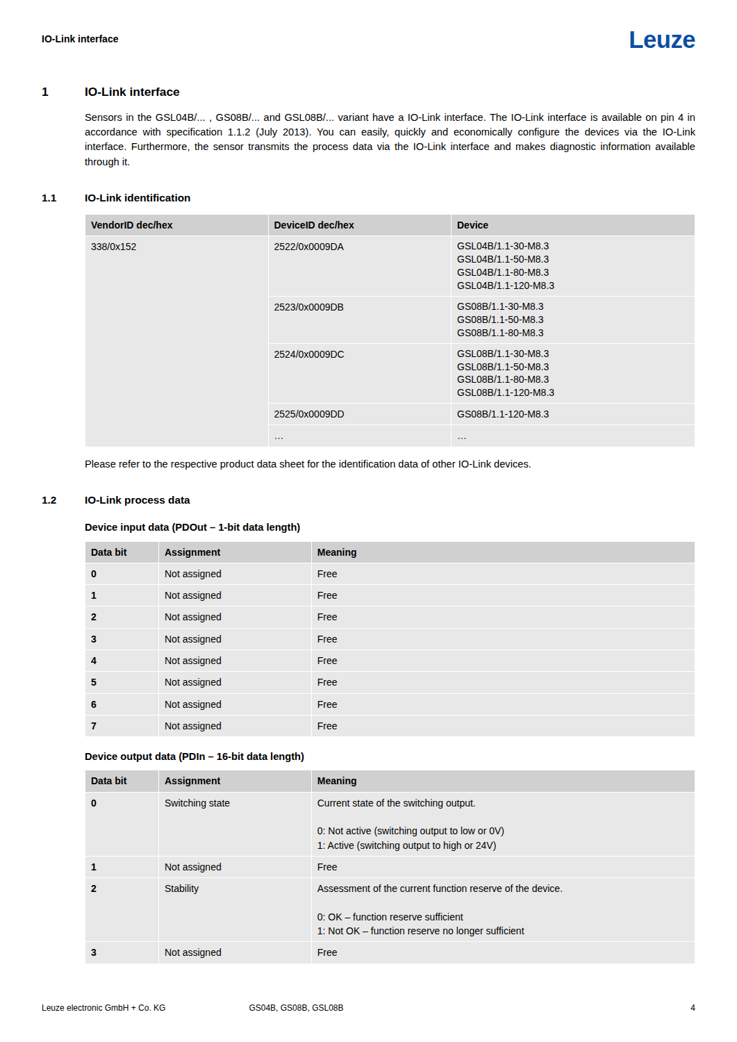IO-Link interface
Leuze
1
IO-Link interface
Sensors in the GSL04B/... , GS08B/... and GSL08B/... variant have a IO-Link interface. The IO-Link interface is available on pin 4 in accordance with specification 1.1.2 (July 2013). You can easily, quickly and economically configure the devices via the IO-Link interface. Furthermore, the sensor transmits the process data via the IO-Link interface and makes diagnostic information available through it.
1.1
IO-Link identification
| VendorID dec/hex | DeviceID dec/hex | Device |
| --- | --- | --- |
| 338/0x152 | 2522/0x0009DA | GSL04B/1.1-30-M8.3 GSL04B/1.1-50-M8.3 GSL04B/1.1-80-M8.3 GSL04B/1.1-120-M8.3 |
| 2523/0x0009DB | GS08B/1.1-30-M8.3 GS08B/1.1-50-M8.3 GS08B/1.1-80-M8.3 |
| 2524/0x0009DC | GSL08B/1.1-30-M8.3 GSL08B/1.1-50-M8.3 GSL08B/1.1-80-M8.3 GSL08B/1.1-120-M8.3 |
| 2525/0x0009DD | GS08B/1.1-120-M8.3 |
| … | … |
Please refer to the respective product data sheet for the identification data of other IO-Link devices.
1.2
IO-Link process data
Device input data (PDOut – 1-bit data length)
| Data bit | Assignment | Meaning |
| --- | --- | --- |
| 0 | Not assigned | Free |
| 1 | Not assigned | Free |
| 2 | Not assigned | Free |
| 3 | Not assigned | Free |
| 4 | Not assigned | Free |
| 5 | Not assigned | Free |
| 6 | Not assigned | Free |
| 7 | Not assigned | Free |
Device output data (PDIn – 16-bit data length)
| Data bit | Assignment | Meaning |
| --- | --- | --- |
| 0 | Switching state | Current state of the switching output. 0: Not active (switching output to low or 0V) 1: Active (switching output to high or 24V) |
| 1 | Not assigned | Free |
| 2 | Stability | Assessment of the current function reserve of the device. 0: OK – function reserve sufficient 1: Not OK – function reserve no longer sufficient |
| 3 | Not assigned | Free |
Leuze electronic GmbH + Co. KG
GS04B, GS08B, GSL08B
4